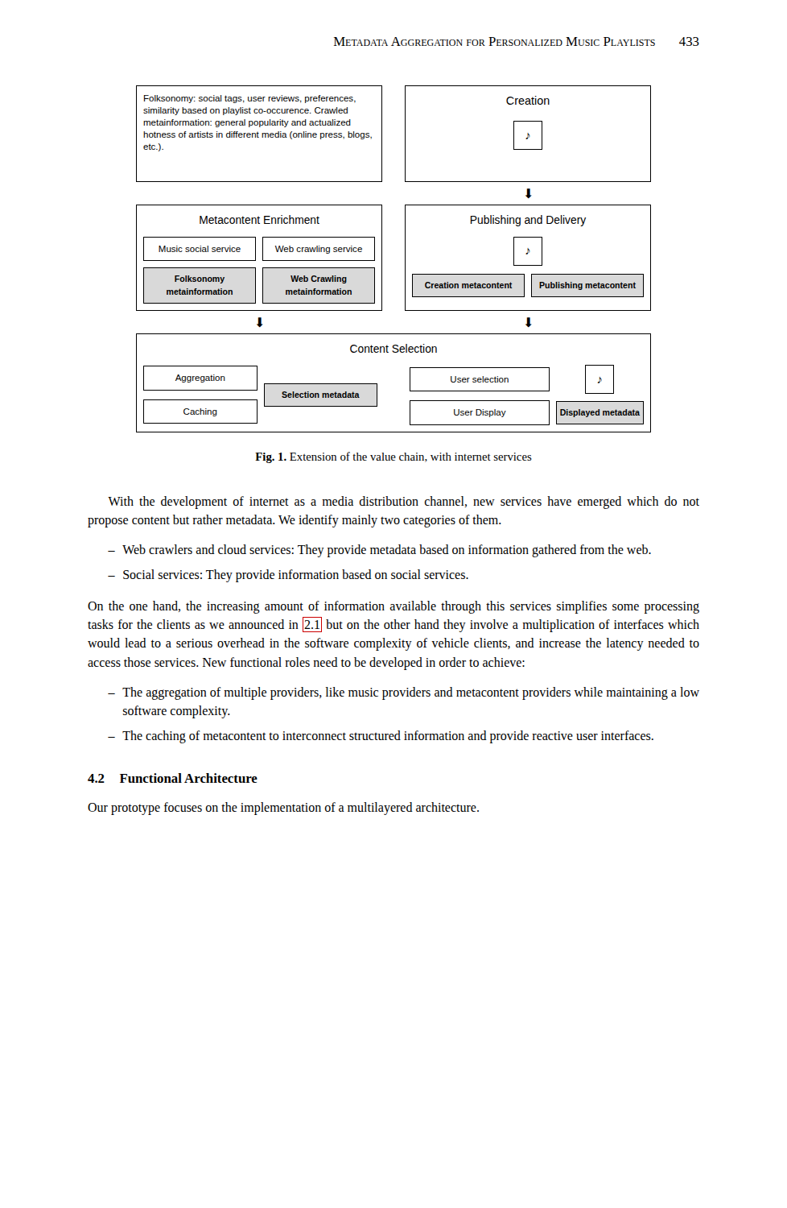Metadata Aggregation for Personalized Music Playlists 433
Folksonomy: social tags, user reviews, preferences, similarity based on playlist co-occurence. Crawled metainformation: general popularity and actualized hotness of artists in different media (online press, blogs, etc.).
Creation
♪
⬇
Metacontent Enrichment
Music social service
Web crawling service
Folksonomy metainformation
Web Crawling metainformation
Publishing and Delivery
♪
Creation metacontent
Publishing metacontent
⬇
⬇
Content Selection
Aggregation
Selection metadata
Caching
User selection
♪
User Display
Displayed metadata
Fig. 1. Extension of the value chain, with internet services
With the development of internet as a media distribution channel, new services have emerged which do not propose content but rather metadata. We identify mainly two categories of them.
Web crawlers and cloud services: They provide metadata based on information gathered from the web.
Social services: They provide information based on social services.
On the one hand, the increasing amount of information available through this services simplifies some processing tasks for the clients as we announced in 2.1 but on the other hand they involve a multiplication of interfaces which would lead to a serious overhead in the software complexity of vehicle clients, and increase the latency needed to access those services. New functional roles need to be developed in order to achieve:
The aggregation of multiple providers, like music providers and metacontent providers while maintaining a low software complexity.
The caching of metacontent to interconnect structured information and provide reactive user interfaces.
4.2 Functional Architecture
Our prototype focuses on the implementation of a multilayered architecture.